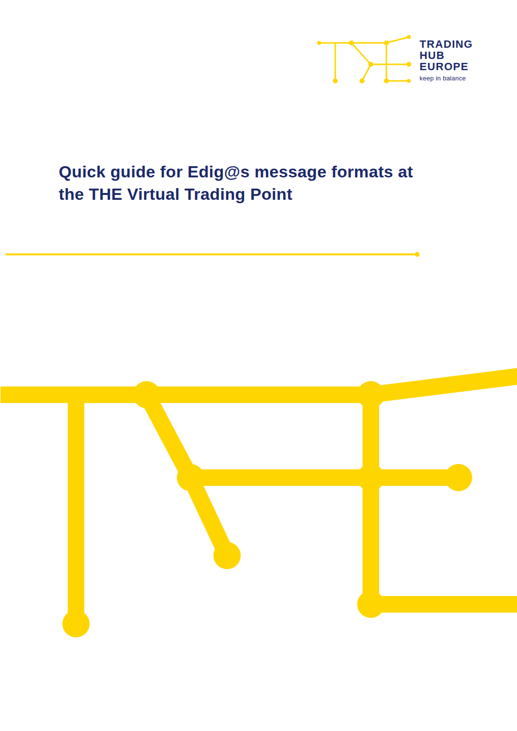TRADING HUB EUROPE keep in balance
Quick guide for Edig@s message formats at
the THE Virtual Trading Point